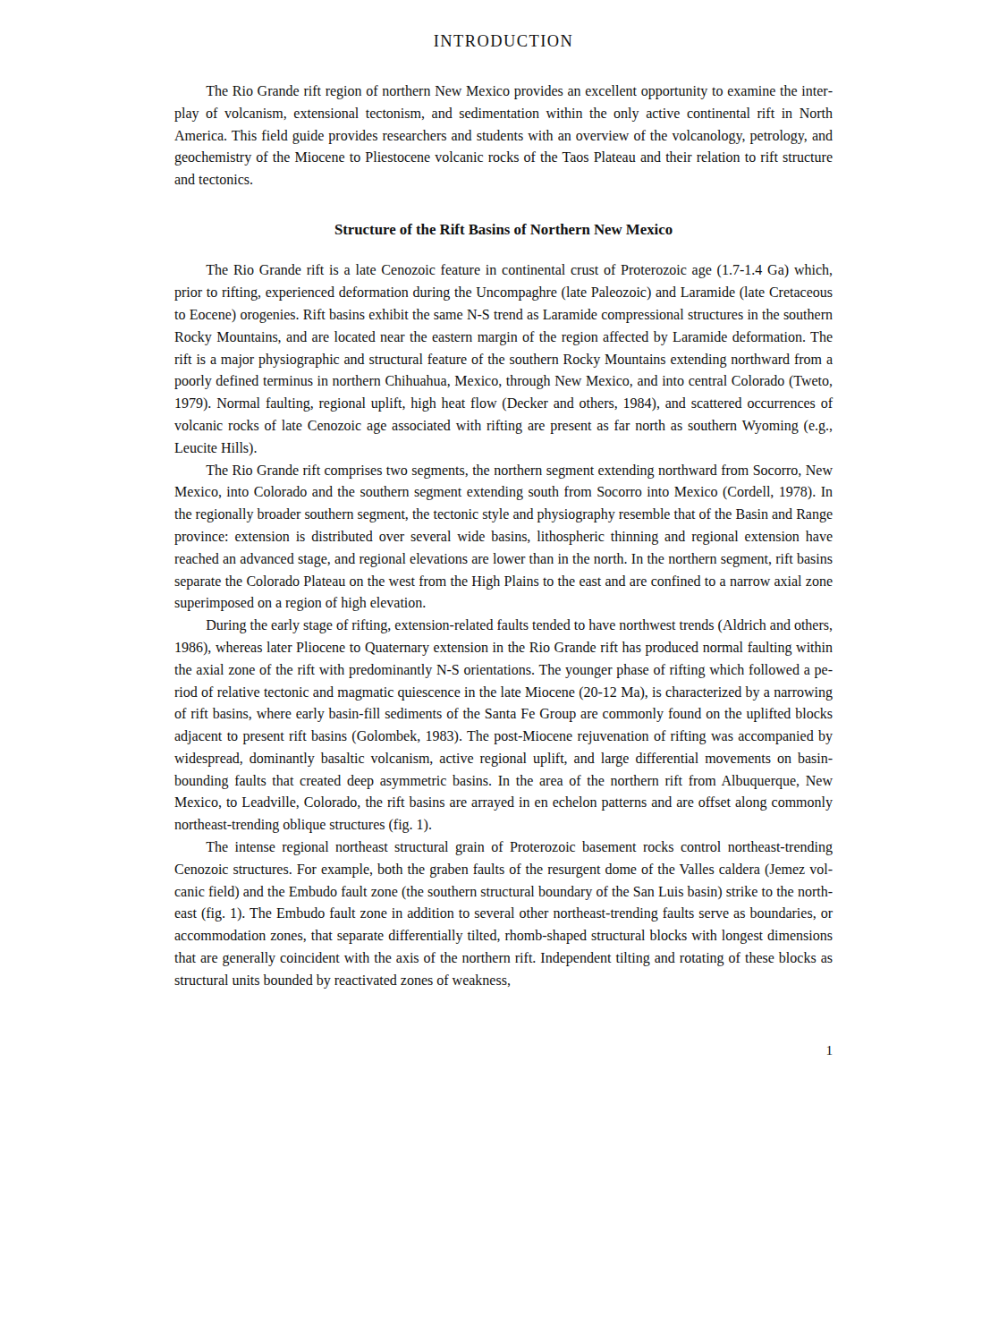INTRODUCTION
The Rio Grande rift region of northern New Mexico provides an excellent opportunity to examine the interplay of volcanism, extensional tectonism, and sedimentation within the only active continental rift in North America. This field guide provides researchers and students with an overview of the volcanology, petrology, and geochemistry of the Miocene to Pliestocene volcanic rocks of the Taos Plateau and their relation to rift structure and tectonics.
Structure of the Rift Basins of Northern New Mexico
The Rio Grande rift is a late Cenozoic feature in continental crust of Proterozoic age (1.7-1.4 Ga) which, prior to rifting, experienced deformation during the Uncompaghre (late Paleozoic) and Laramide (late Cretaceous to Eocene) orogenies. Rift basins exhibit the same N-S trend as Laramide compressional structures in the southern Rocky Mountains, and are located near the eastern margin of the region affected by Laramide deformation. The rift is a major physiographic and structural feature of the southern Rocky Mountains extending northward from a poorly defined terminus in northern Chihuahua, Mexico, through New Mexico, and into central Colorado (Tweto, 1979). Normal faulting, regional uplift, high heat flow (Decker and others, 1984), and scattered occurrences of volcanic rocks of late Cenozoic age associated with rifting are present as far north as southern Wyoming (e.g., Leucite Hills).
The Rio Grande rift comprises two segments, the northern segment extending northward from Socorro, New Mexico, into Colorado and the southern segment extending south from Socorro into Mexico (Cordell, 1978). In the regionally broader southern segment, the tectonic style and physiography resemble that of the Basin and Range province: extension is distributed over several wide basins, lithospheric thinning and regional extension have reached an advanced stage, and regional elevations are lower than in the north. In the northern segment, rift basins separate the Colorado Plateau on the west from the High Plains to the east and are confined to a narrow axial zone superimposed on a region of high elevation.
During the early stage of rifting, extension-related faults tended to have northwest trends (Aldrich and others, 1986), whereas later Pliocene to Quaternary extension in the Rio Grande rift has produced normal faulting within the axial zone of the rift with predominantly N-S orientations. The younger phase of rifting which followed a period of relative tectonic and magmatic quiescence in the late Miocene (20-12 Ma), is characterized by a narrowing of rift basins, where early basin-fill sediments of the Santa Fe Group are commonly found on the uplifted blocks adjacent to present rift basins (Golombek, 1983). The post-Miocene rejuvenation of rifting was accompanied by widespread, dominantly basaltic volcanism, active regional uplift, and large differential movements on basin-bounding faults that created deep asymmetric basins. In the area of the northern rift from Albuquerque, New Mexico, to Leadville, Colorado, the rift basins are arrayed in en echelon patterns and are offset along commonly northeast-trending oblique structures (fig. 1).
The intense regional northeast structural grain of Proterozoic basement rocks control northeast-trending Cenozoic structures. For example, both the graben faults of the resurgent dome of the Valles caldera (Jemez volcanic field) and the Embudo fault zone (the southern structural boundary of the San Luis basin) strike to the northeast (fig. 1). The Embudo fault zone in addition to several other northeast-trending faults serve as boundaries, or accommodation zones, that separate differentially tilted, rhomb-shaped structural blocks with longest dimensions that are generally coincident with the axis of the northern rift. Independent tilting and rotating of these blocks as structural units bounded by reactivated zones of weakness,
1